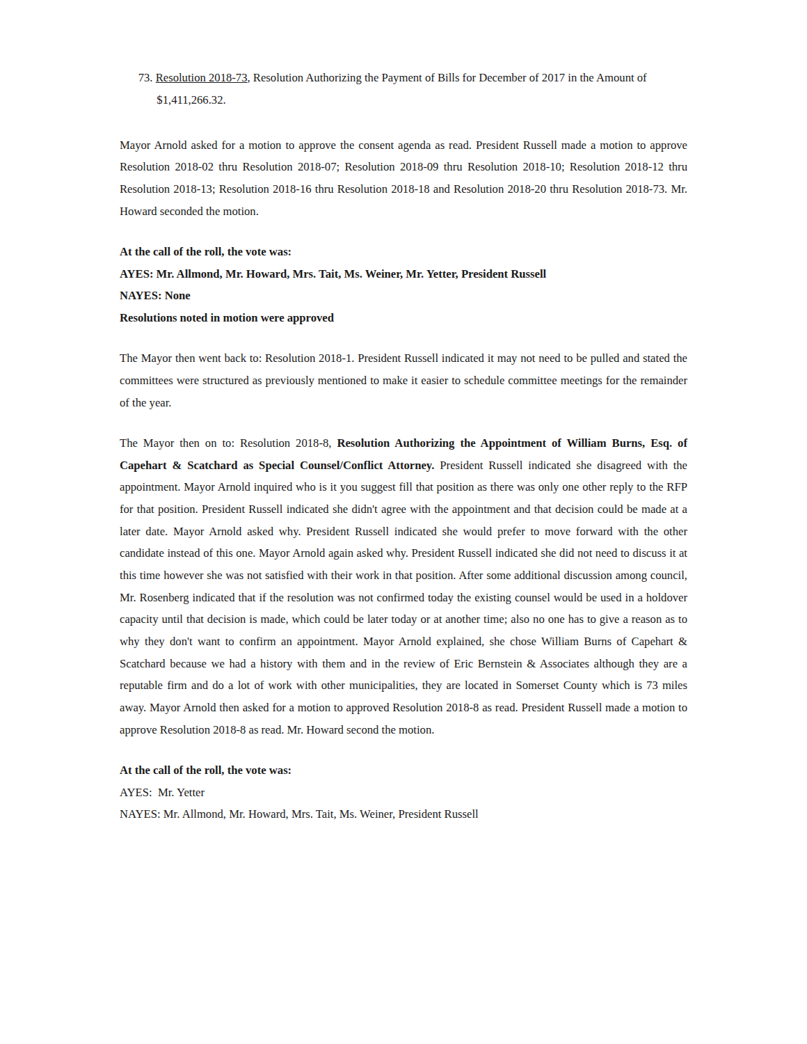73. Resolution 2018-73, Resolution Authorizing the Payment of Bills for December of 2017 in the Amount of $1,411,266.32.
Mayor Arnold asked for a motion to approve the consent agenda as read. President Russell made a motion to approve Resolution 2018-02 thru Resolution 2018-07; Resolution 2018-09 thru Resolution 2018-10; Resolution 2018-12 thru Resolution 2018-13; Resolution 2018-16 thru Resolution 2018-18 and Resolution 2018-20 thru Resolution 2018-73. Mr. Howard seconded the motion.
At the call of the roll, the vote was: AYES: Mr. Allmond, Mr. Howard, Mrs. Tait, Ms. Weiner, Mr. Yetter, President Russell NAYES: None Resolutions noted in motion were approved
The Mayor then went back to: Resolution 2018-1. President Russell indicated it may not need to be pulled and stated the committees were structured as previously mentioned to make it easier to schedule committee meetings for the remainder of the year.
The Mayor then on to: Resolution 2018-8, Resolution Authorizing the Appointment of William Burns, Esq. of Capehart & Scatchard as Special Counsel/Conflict Attorney. President Russell indicated she disagreed with the appointment. Mayor Arnold inquired who is it you suggest fill that position as there was only one other reply to the RFP for that position. President Russell indicated she didn't agree with the appointment and that decision could be made at a later date. Mayor Arnold asked why. President Russell indicated she would prefer to move forward with the other candidate instead of this one. Mayor Arnold again asked why. President Russell indicated she did not need to discuss it at this time however she was not satisfied with their work in that position. After some additional discussion among council, Mr. Rosenberg indicated that if the resolution was not confirmed today the existing counsel would be used in a holdover capacity until that decision is made, which could be later today or at another time; also no one has to give a reason as to why they don't want to confirm an appointment. Mayor Arnold explained, she chose William Burns of Capehart & Scatchard because we had a history with them and in the review of Eric Bernstein & Associates although they are a reputable firm and do a lot of work with other municipalities, they are located in Somerset County which is 73 miles away. Mayor Arnold then asked for a motion to approved Resolution 2018-8 as read. President Russell made a motion to approve Resolution 2018-8 as read. Mr. Howard second the motion.
At the call of the roll, the vote was: AYES: Mr. Yetter NAYES: Mr. Allmond, Mr. Howard, Mrs. Tait, Ms. Weiner, President Russell